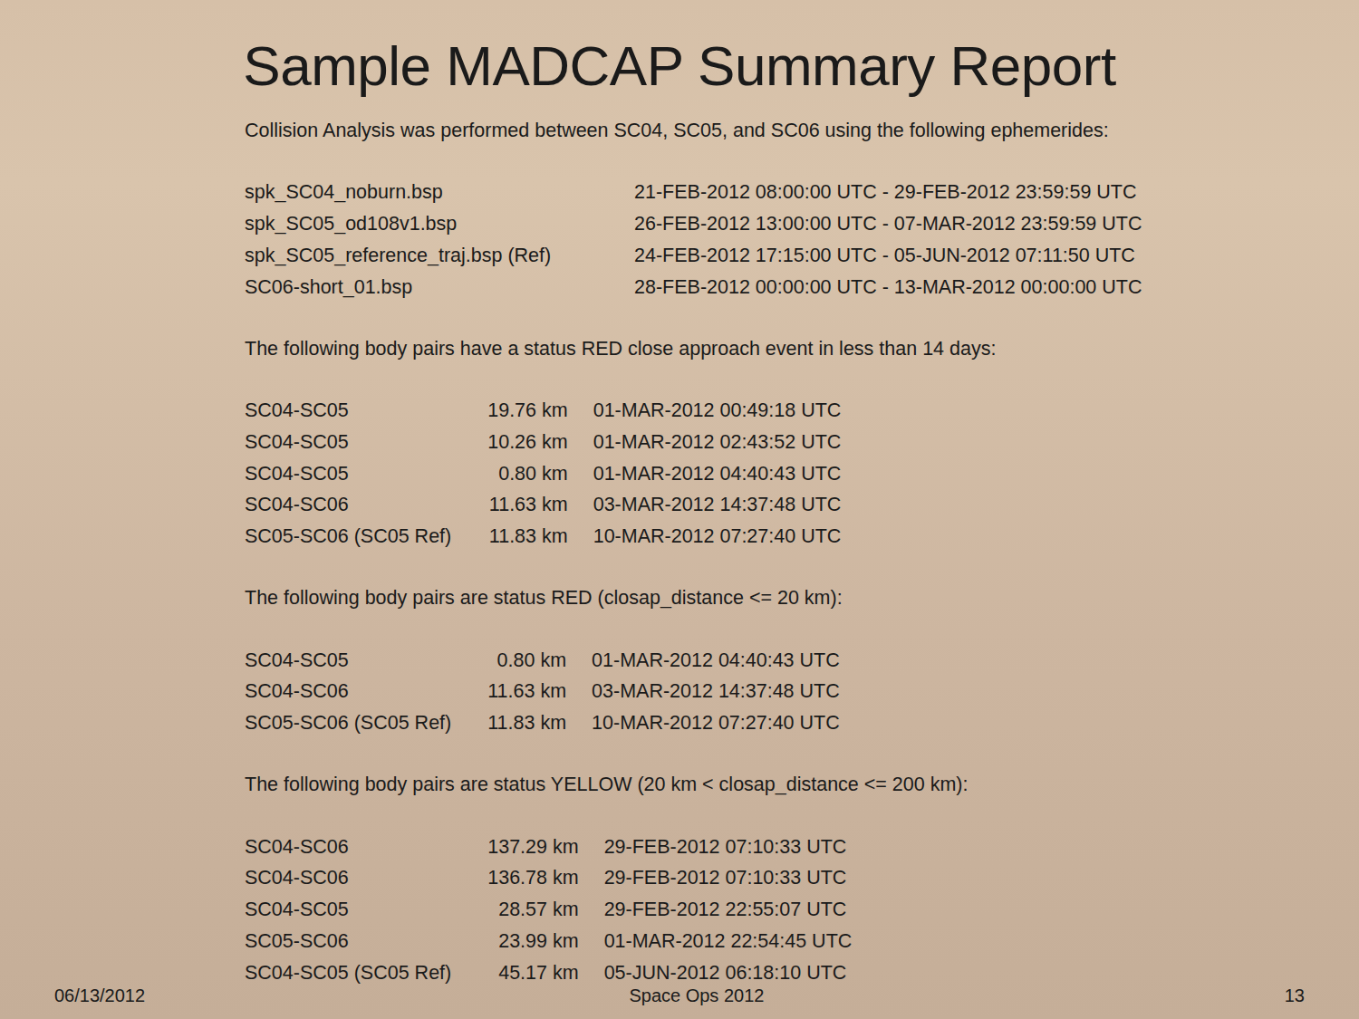Sample MADCAP Summary Report
Collision Analysis was performed between SC04, SC05, and SC06 using the following ephemerides:
| spk_SC04_noburn.bsp | 21-FEB-2012 08:00:00 UTC - 29-FEB-2012 23:59:59 UTC |
| spk_SC05_od108v1.bsp | 26-FEB-2012 13:00:00 UTC - 07-MAR-2012 23:59:59 UTC |
| spk_SC05_reference_traj.bsp (Ref) | 24-FEB-2012 17:15:00 UTC - 05-JUN-2012 07:11:50 UTC |
| SC06-short_01.bsp | 28-FEB-2012 00:00:00 UTC - 13-MAR-2012 00:00:00 UTC |
The following body pairs have a status RED close approach event in less than 14 days:
| SC04-SC05 | 19.76 km | 01-MAR-2012 00:49:18 UTC |
| SC04-SC05 | 10.26 km | 01-MAR-2012 02:43:52 UTC |
| SC04-SC05 | 0.80 km | 01-MAR-2012 04:40:43 UTC |
| SC04-SC06 | 11.63 km | 03-MAR-2012 14:37:48 UTC |
| SC05-SC06 (SC05 Ref) | 11.83 km | 10-MAR-2012 07:27:40 UTC |
The following body pairs are status RED (closap_distance <= 20 km):
| SC04-SC05 | 0.80 km | 01-MAR-2012 04:40:43 UTC |
| SC04-SC06 | 11.63 km | 03-MAR-2012 14:37:48 UTC |
| SC05-SC06 (SC05 Ref) | 11.83 km | 10-MAR-2012 07:27:40 UTC |
The following body pairs are status YELLOW (20 km < closap_distance <= 200 km):
| SC04-SC06 | 137.29 km | 29-FEB-2012 07:10:33 UTC |
| SC04-SC06 | 136.78 km | 29-FEB-2012 07:10:33 UTC |
| SC04-SC05 | 28.57 km | 29-FEB-2012 22:55:07 UTC |
| SC05-SC06 | 23.99 km | 01-MAR-2012 22:54:45 UTC |
| SC04-SC05 (SC05 Ref) | 45.17 km | 05-JUN-2012 06:18:10 UTC |
06/13/2012 Space Ops 2012 13